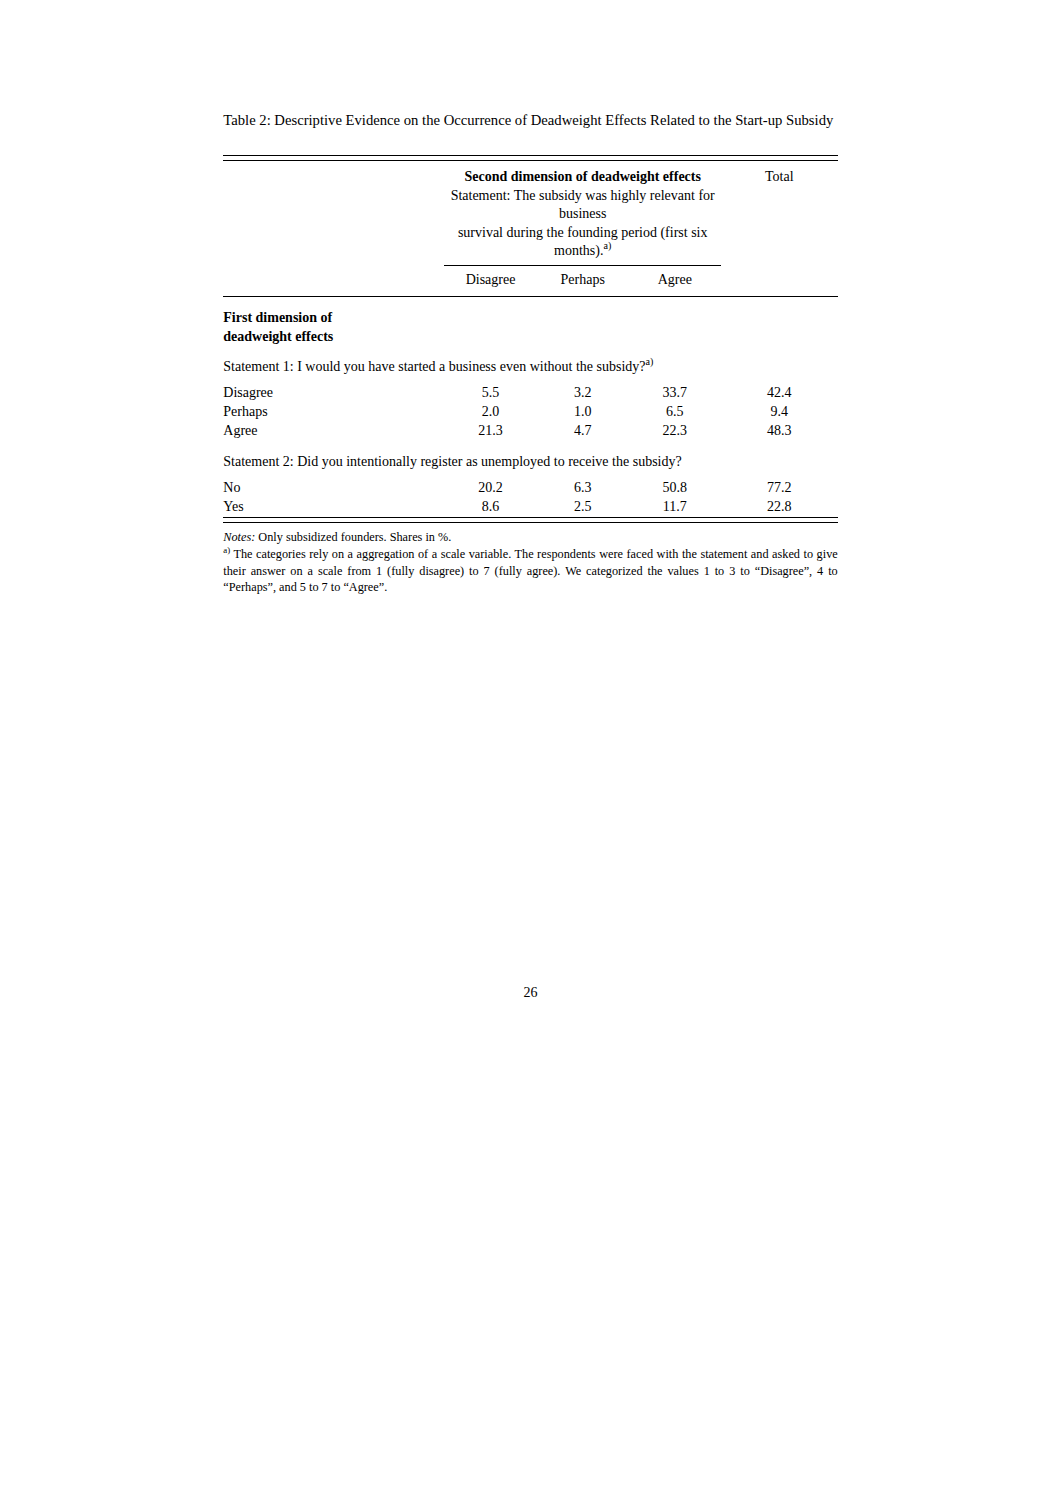Table 2: Descriptive Evidence on the Occurrence of Deadweight Effects Related to the Start-up Subsidy
| | Second dimension of deadweight effects | Total |
| | Statement: The subsidy was highly relevant for business survival during the founding period (first six months). a) | |
| | Disagree | Perhaps | Agree | |
| First dimension of deadweight effects |
| Statement 1: I would you have started a business even without the subsidy? a) |
| Disagree | 5.5 | 3.2 | 33.7 | 42.4 |
| Perhaps | 2.0 | 1.0 | 6.5 | 9.4 |
| Agree | 21.3 | 4.7 | 22.3 | 48.3 |
| Statement 2: Did you intentionally register as unemployed to receive the subsidy? |
| No | 20.2 | 6.3 | 50.8 | 77.2 |
| Yes | 8.6 | 2.5 | 11.7 | 22.8 |
Notes: Only subsidized founders. Shares in %.
a) The categories rely on a aggregation of a scale variable. The respondents were faced with the statement and asked to give their answer on a scale from 1 (fully disagree) to 7 (fully agree). We categorized the values 1 to 3 to “Disagree”, 4 to “Perhaps”, and 5 to 7 to “Agree”.
26